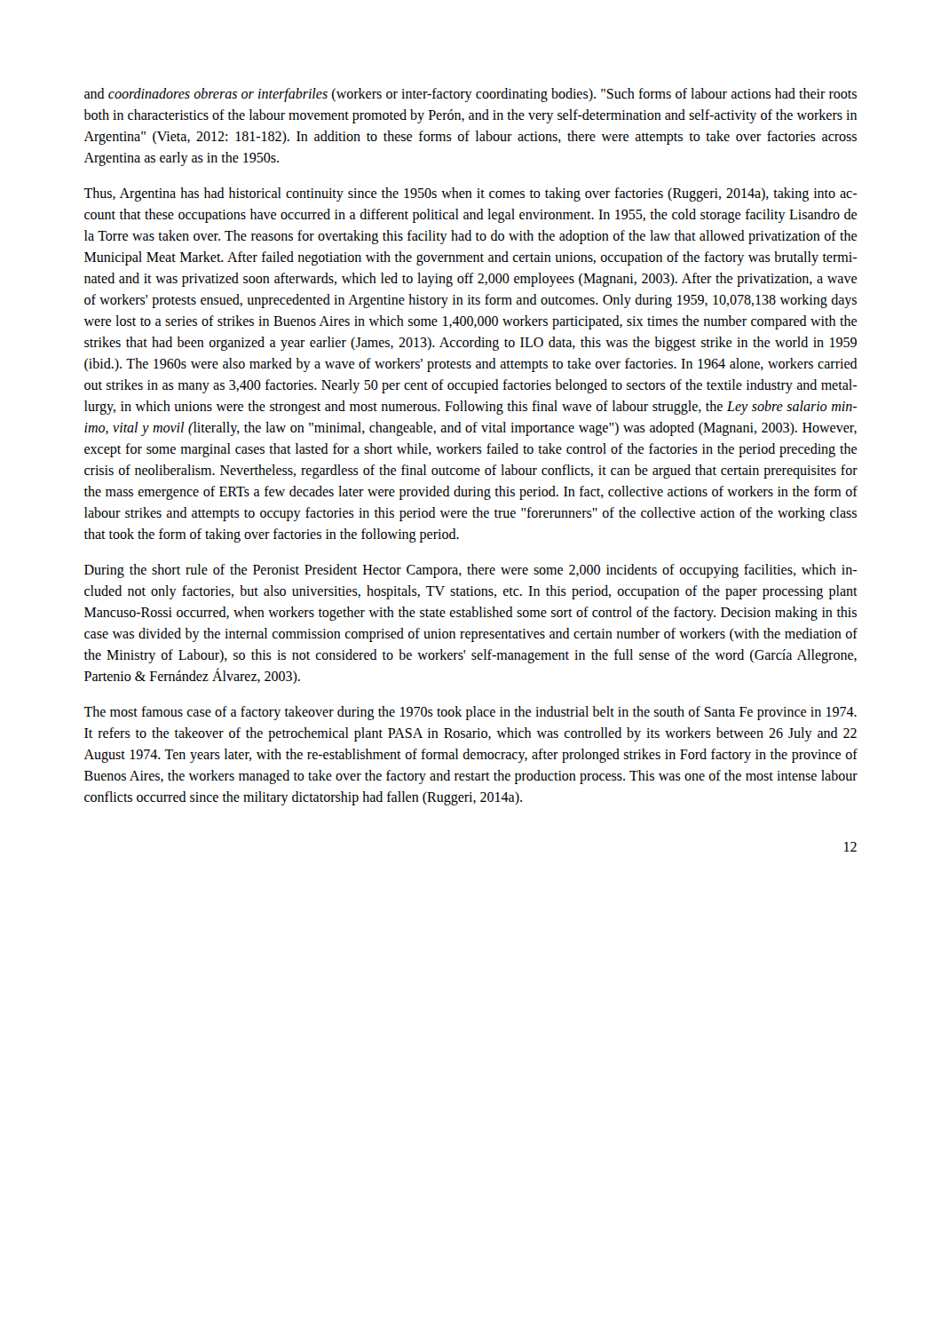and coordinadores obreras or interfabriles (workers or inter-factory coordinating bodies). "Such forms of labour actions had their roots both in characteristics of the labour movement promoted by Perón, and in the very self-determination and self-activity of the workers in Argentina" (Vieta, 2012: 181-182). In addition to these forms of labour actions, there were attempts to take over factories across Argentina as early as in the 1950s.
Thus, Argentina has had historical continuity since the 1950s when it comes to taking over factories (Ruggeri, 2014a), taking into account that these occupations have occurred in a different political and legal environment. In 1955, the cold storage facility Lisandro de la Torre was taken over. The reasons for overtaking this facility had to do with the adoption of the law that allowed privatization of the Municipal Meat Market. After failed negotiation with the government and certain unions, occupation of the factory was brutally terminated and it was privatized soon afterwards, which led to laying off 2,000 employees (Magnani, 2003). After the privatization, a wave of workers' protests ensued, unprecedented in Argentine history in its form and outcomes. Only during 1959, 10,078,138 working days were lost to a series of strikes in Buenos Aires in which some 1,400,000 workers participated, six times the number compared with the strikes that had been organized a year earlier (James, 2013). According to ILO data, this was the biggest strike in the world in 1959 (ibid.). The 1960s were also marked by a wave of workers' protests and attempts to take over factories. In 1964 alone, workers carried out strikes in as many as 3,400 factories. Nearly 50 per cent of occupied factories belonged to sectors of the textile industry and metallurgy, in which unions were the strongest and most numerous. Following this final wave of labour struggle, the Ley sobre salario minimo, vital y movil (literally, the law on "minimal, changeable, and of vital importance wage") was adopted (Magnani, 2003). However, except for some marginal cases that lasted for a short while, workers failed to take control of the factories in the period preceding the crisis of neoliberalism. Nevertheless, regardless of the final outcome of labour conflicts, it can be argued that certain prerequisites for the mass emergence of ERTs a few decades later were provided during this period. In fact, collective actions of workers in the form of labour strikes and attempts to occupy factories in this period were the true "forerunners" of the collective action of the working class that took the form of taking over factories in the following period.
During the short rule of the Peronist President Hector Campora, there were some 2,000 incidents of occupying facilities, which included not only factories, but also universities, hospitals, TV stations, etc. In this period, occupation of the paper processing plant Mancuso-Rossi occurred, when workers together with the state established some sort of control of the factory. Decision making in this case was divided by the internal commission comprised of union representatives and certain number of workers (with the mediation of the Ministry of Labour), so this is not considered to be workers' self-management in the full sense of the word (García Allegrone, Partenio & Fernández Álvarez, 2003).
The most famous case of a factory takeover during the 1970s took place in the industrial belt in the south of Santa Fe province in 1974. It refers to the takeover of the petrochemical plant PASA in Rosario, which was controlled by its workers between 26 July and 22 August 1974. Ten years later, with the re-establishment of formal democracy, after prolonged strikes in Ford factory in the province of Buenos Aires, the workers managed to take over the factory and restart the production process. This was one of the most intense labour conflicts occurred since the military dictatorship had fallen (Ruggeri, 2014a).
12